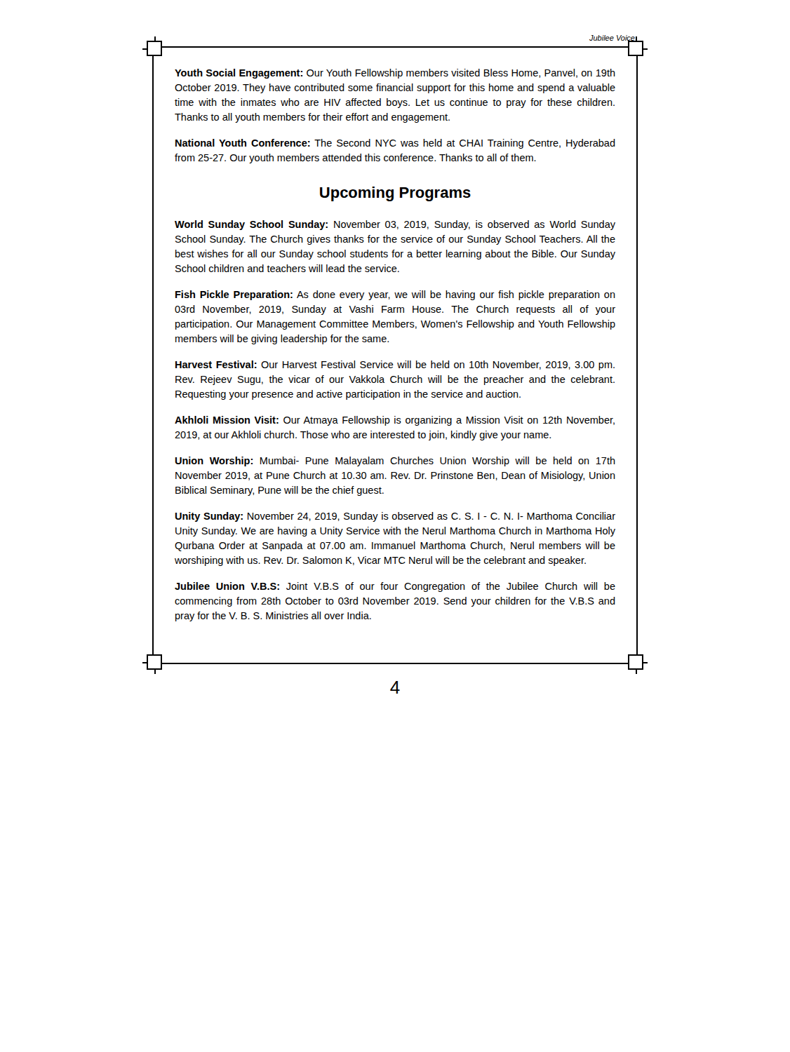Jubilee Voice
Youth Social Engagement: Our Youth Fellowship members visited Bless Home, Panvel, on 19th October 2019. They have contributed some financial support for this home and spend a valuable time with the inmates who are HIV affected boys. Let us continue to pray for these children. Thanks to all youth members for their effort and engagement.
National Youth Conference: The Second NYC was held at CHAI Training Centre, Hyderabad from 25-27. Our youth members attended this conference. Thanks to all of them.
Upcoming Programs
World Sunday School Sunday: November 03, 2019, Sunday, is observed as World Sunday School Sunday. The Church gives thanks for the service of our Sunday School Teachers. All the best wishes for all our Sunday school students for a better learning about the Bible. Our Sunday School children and teachers will lead the service.
Fish Pickle Preparation: As done every year, we will be having our fish pickle preparation on 03rd November, 2019, Sunday at Vashi Farm House. The Church requests all of your participation. Our Management Committee Members, Women's Fellowship and Youth Fellowship members will be giving leadership for the same.
Harvest Festival: Our Harvest Festival Service will be held on 10th November, 2019, 3.00 pm. Rev. Rejeev Sugu, the vicar of our Vakkola Church will be the preacher and the celebrant. Requesting your presence and active participation in the service and auction.
Akhloli Mission Visit: Our Atmaya Fellowship is organizing a Mission Visit on 12th November, 2019, at our Akhloli church. Those who are interested to join, kindly give your name.
Union Worship: Mumbai- Pune Malayalam Churches Union Worship will be held on 17th November 2019, at Pune Church at 10.30 am. Rev. Dr. Prinstone Ben, Dean of Misiology, Union Biblical Seminary, Pune will be the chief guest.
Unity Sunday: November 24, 2019, Sunday is observed as C. S. I - C. N. I- Marthoma Conciliar Unity Sunday. We are having a Unity Service with the Nerul Marthoma Church in Marthoma Holy Qurbana Order at Sanpada at 07.00 am. Immanuel Marthoma Church, Nerul members will be worshiping with us. Rev. Dr. Salomon K, Vicar MTC Nerul will be the celebrant and speaker.
Jubilee Union V.B.S: Joint V.B.S of our four Congregation of the Jubilee Church will be commencing from 28th October to 03rd November 2019. Send your children for the V.B.S and pray for the V. B. S. Ministries all over India.
4